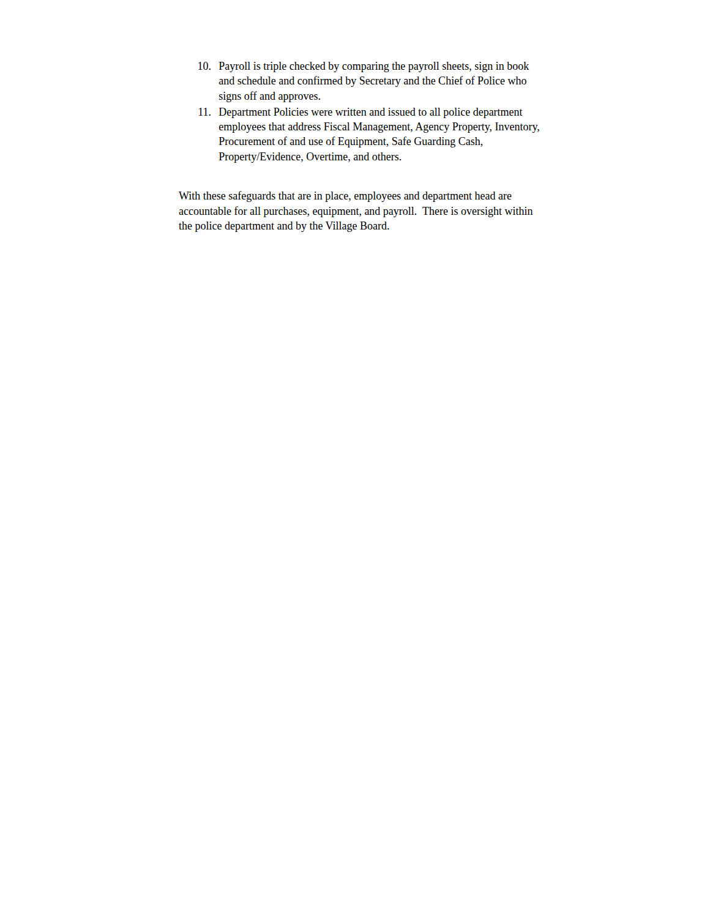Payroll is triple checked by comparing the payroll sheets, sign in book and schedule and confirmed by Secretary and the Chief of Police who signs off and approves.
Department Policies were written and issued to all police department employees that address Fiscal Management, Agency Property, Inventory, Procurement of and use of Equipment, Safe Guarding Cash, Property/Evidence, Overtime, and others.
With these safeguards that are in place, employees and department head are accountable for all purchases, equipment, and payroll. There is oversight within the police department and by the Village Board.